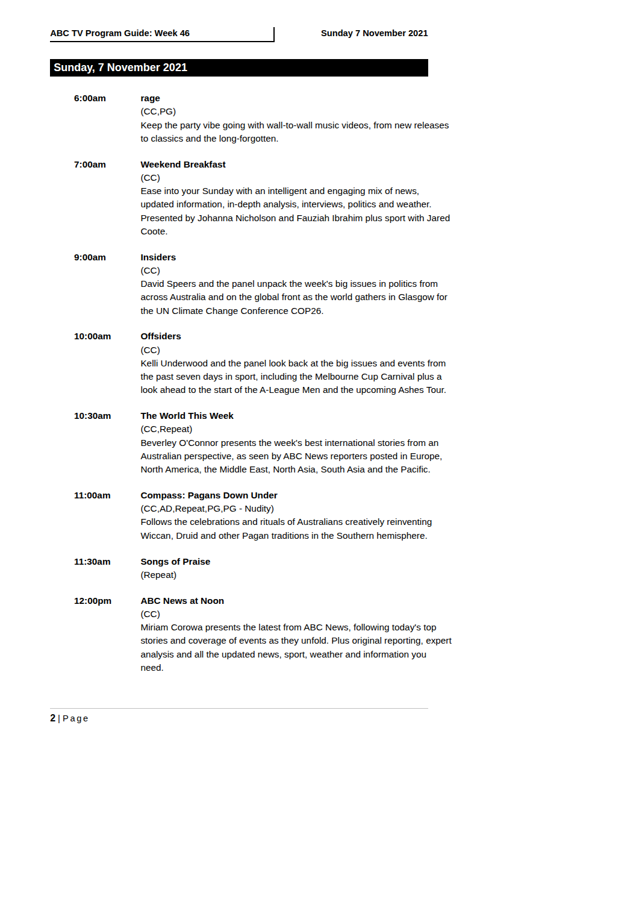ABC TV Program Guide: Week 46
Sunday 7 November 2021
Sunday, 7 November 2021
| 6:00am | rage (CC,PG) Keep the party vibe going with wall-to-wall music videos, from new releases to classics and the long-forgotten. |
| 7:00am | Weekend Breakfast (CC) Ease into your Sunday with an intelligent and engaging mix of news, updated information, in-depth analysis, interviews, politics and weather. Presented by Johanna Nicholson and Fauziah Ibrahim plus sport with Jared Coote. |
| 9:00am | Insiders (CC) David Speers and the panel unpack the week's big issues in politics from across Australia and on the global front as the world gathers in Glasgow for the UN Climate Change Conference COP26. |
| 10:00am | Offsiders (CC) Kelli Underwood and the panel look back at the big issues and events from the past seven days in sport, including the Melbourne Cup Carnival plus a look ahead to the start of the A-League Men and the upcoming Ashes Tour. |
| 10:30am | The World This Week (CC,Repeat) Beverley O'Connor presents the week's best international stories from an Australian perspective, as seen by ABC News reporters posted in Europe, North America, the Middle East, North Asia, South Asia and the Pacific. |
| 11:00am | Compass: Pagans Down Under (CC,AD,Repeat,PG,PG - Nudity) Follows the celebrations and rituals of Australians creatively reinventing Wiccan, Druid and other Pagan traditions in the Southern hemisphere. |
| 11:30am | Songs of Praise (Repeat) |
| 12:00pm | ABC News at Noon (CC) Miriam Corowa presents the latest from ABC News, following today's top stories and coverage of events as they unfold. Plus original reporting, expert analysis and all the updated news, sport, weather and information you need. |
2 | Page